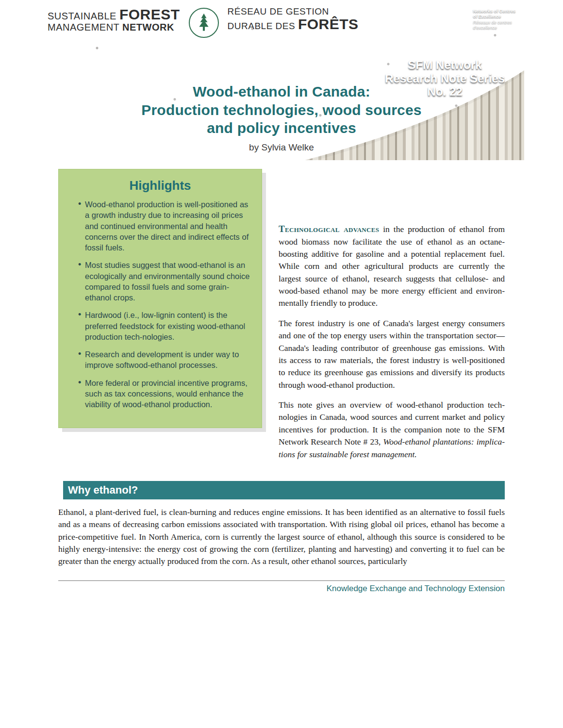SUSTAINABLE FOREST
MANAGEMENT NETWORK
RÉSEAU DE GESTION
DURABLE DES FORÊTS
Networks of Centres of Excellence Réseaux de centres d'excellence
SFM Network
Research Note Series
No. 22
Wood-ethanol in Canada:
Production technologies, wood sources
and policy incentives
by Sylvia Welke
Highlights
Wood-ethanol production is well-positioned as a growth industry due to increasing oil prices and continued environmental and health concerns over the direct and indirect effects of fossil fuels.
Most studies suggest that wood-ethanol is an ecologically and environmentally sound choice compared to fossil fuels and some grain-ethanol crops.
Hardwood (i.e., low-lignin content) is the preferred feedstock for existing wood-ethanol production tech-nologies.
Research and development is under way to improve softwood-ethanol processes.
More federal or provincial incentive programs, such as tax concessions, would enhance the viability of wood-ethanol production.
Technological advances in the production of ethanol from wood biomass now facilitate the use of ethanol as an octane-boosting additive for gasoline and a potential replacement fuel. While corn and other agricultural products are currently the largest source of ethanol, research suggests that cellulose- and wood-based ethanol may be more energy efficient and environmentally friendly to produce.
The forest industry is one of Canada's largest energy consumers and one of the top energy users within the transportation sector—Canada's leading contributor of greenhouse gas emissions. With its access to raw materials, the forest industry is well-positioned to reduce its greenhouse gas emissions and diversify its products through wood-ethanol production.
This note gives an overview of wood-ethanol production technologies in Canada, wood sources and current market and policy incentives for production. It is the companion note to the SFM Network Research Note # 23, Wood-ethanol plantations: implications for sustainable forest management.
Why ethanol?
Ethanol, a plant-derived fuel, is clean-burning and reduces engine emissions. It has been identified as an alternative to fossil fuels and as a means of decreasing carbon emissions associated with transportation. With rising global oil prices, ethanol has become a price-competitive fuel. In North America, corn is currently the largest source of ethanol, although this source is considered to be highly energy-intensive: the energy cost of growing the corn (fertilizer, planting and harvesting) and converting it to fuel can be greater than the energy actually produced from the corn. As a result, other ethanol sources, particularly
Knowledge Exchange and Technology Extension